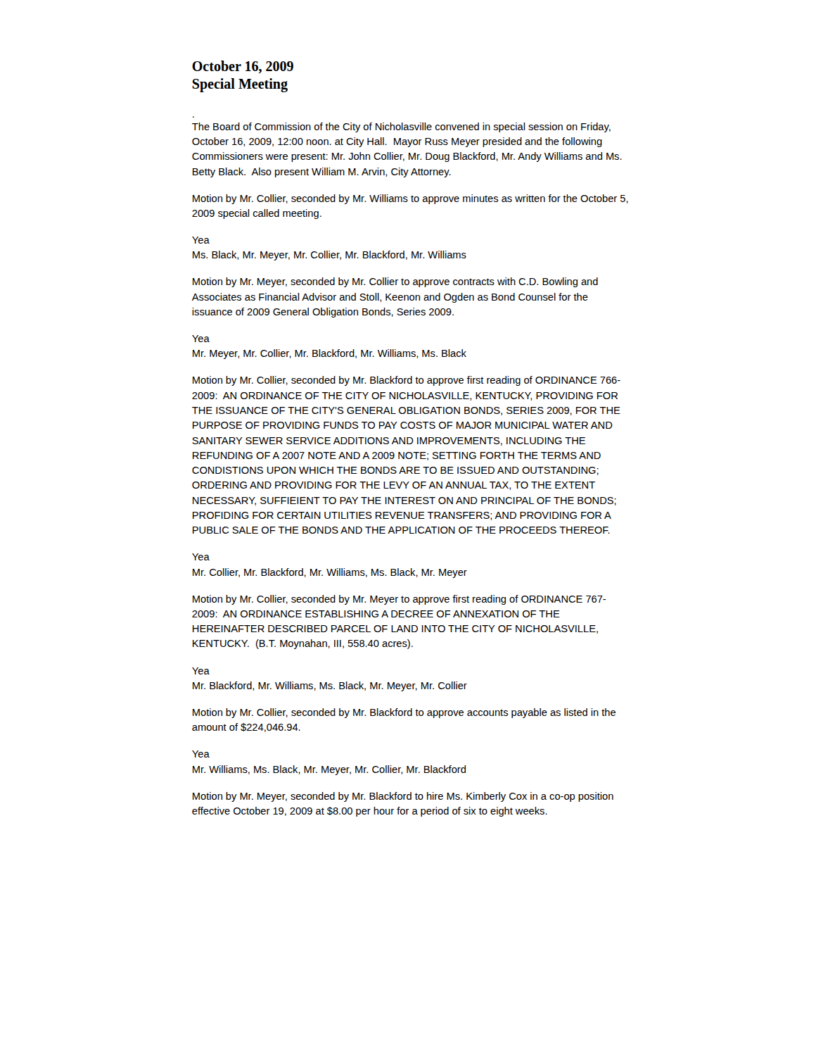October 16, 2009
Special Meeting
.
The Board of Commission of the City of Nicholasville convened in special session on Friday, October 16, 2009, 12:00 noon. at City Hall. Mayor Russ Meyer presided and the following Commissioners were present: Mr. John Collier, Mr. Doug Blackford, Mr. Andy Williams and Ms. Betty Black. Also present William M. Arvin, City Attorney.
Motion by Mr. Collier, seconded by Mr. Williams to approve minutes as written for the October 5, 2009 special called meeting.
Yea
Ms. Black, Mr. Meyer, Mr. Collier, Mr. Blackford, Mr. Williams
Motion by Mr. Meyer, seconded by Mr. Collier to approve contracts with C.D. Bowling and Associates as Financial Advisor and Stoll, Keenon and Ogden as Bond Counsel for the issuance of 2009 General Obligation Bonds, Series 2009.
Yea
Mr. Meyer, Mr. Collier, Mr. Blackford, Mr. Williams, Ms. Black
Motion by Mr. Collier, seconded by Mr. Blackford to approve first reading of ORDINANCE 766-2009: AN ORDINANCE OF THE CITY OF NICHOLASVILLE, KENTUCKY, PROVIDING FOR THE ISSUANCE OF THE CITY'S GENERAL OBLIGATION BONDS, SERIES 2009, FOR THE PURPOSE OF PROVIDING FUNDS TO PAY COSTS OF MAJOR MUNICIPAL WATER AND SANITARY SEWER SERVICE ADDITIONS AND IMPROVEMENTS, INCLUDING THE REFUNDING OF A 2007 NOTE AND A 2009 NOTE; SETTING FORTH THE TERMS AND CONDISTIONS UPON WHICH THE BONDS ARE TO BE ISSUED AND OUTSTANDING; ORDERING AND PROVIDING FOR THE LEVY OF AN ANNUAL TAX, TO THE EXTENT NECESSARY, SUFFIEIENT TO PAY THE INTEREST ON AND PRINCIPAL OF THE BONDS; PROFIDING FOR CERTAIN UTILITIES REVENUE TRANSFERS; AND PROVIDING FOR A PUBLIC SALE OF THE BONDS AND THE APPLICATION OF THE PROCEEDS THEREOF.
Yea
Mr. Collier, Mr. Blackford, Mr. Williams, Ms. Black, Mr. Meyer
Motion by Mr. Collier, seconded by Mr. Meyer to approve first reading of ORDINANCE 767-2009: AN ORDINANCE ESTABLISHING A DECREE OF ANNEXATION OF THE HEREINAFTER DESCRIBED PARCEL OF LAND INTO THE CITY OF NICHOLASVILLE, KENTUCKY. (B.T. Moynahan, III, 558.40 acres).
Yea
Mr. Blackford, Mr. Williams, Ms. Black, Mr. Meyer, Mr. Collier
Motion by Mr. Collier, seconded by Mr. Blackford to approve accounts payable as listed in the amount of $224,046.94.
Yea
Mr. Williams, Ms. Black, Mr. Meyer, Mr. Collier, Mr. Blackford
Motion by Mr. Meyer, seconded by Mr. Blackford to hire Ms. Kimberly Cox in a co-op position effective October 19, 2009 at $8.00 per hour for a period of six to eight weeks.